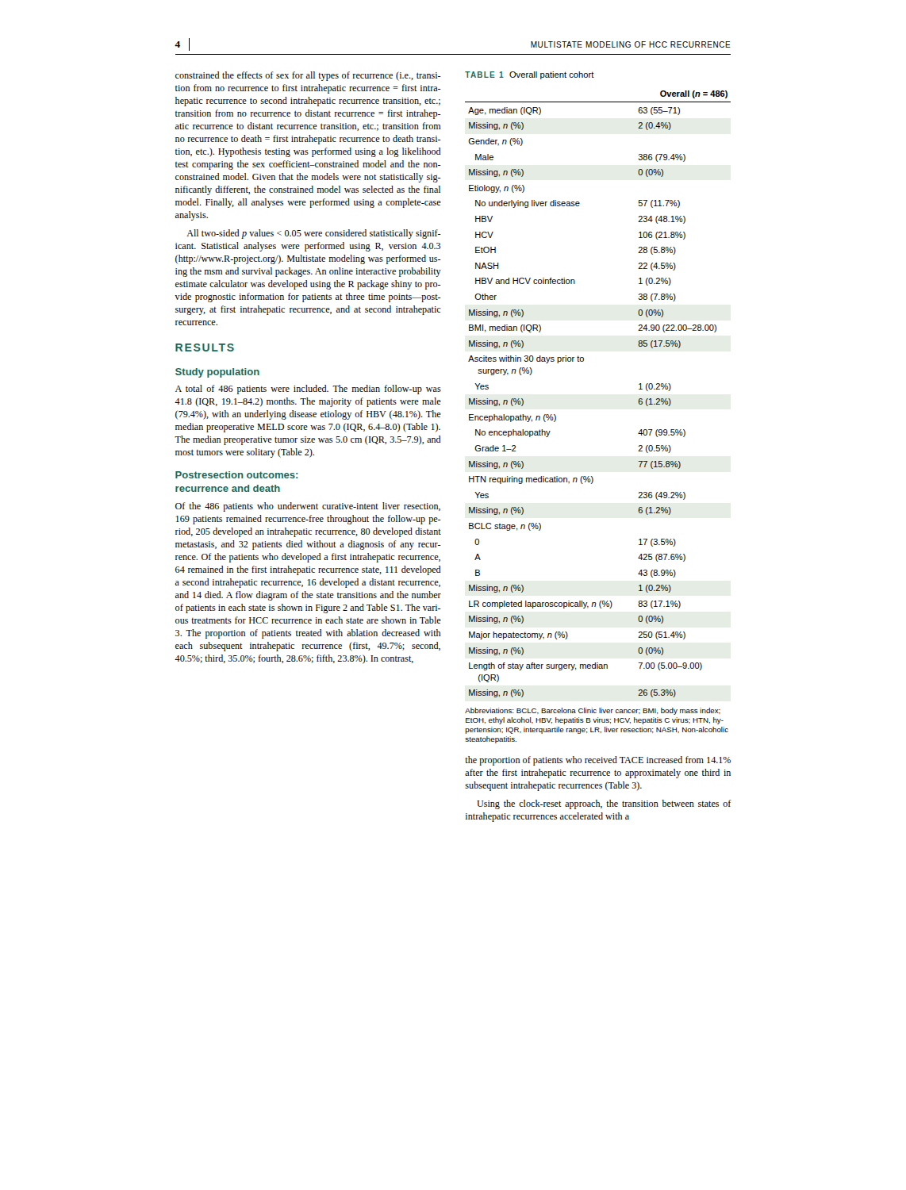4 Multistate modeling of HCC recurrence
constrained the effects of sex for all types of recurrence (i.e., transition from no recurrence to first intrahepatic recurrence = first intrahepatic recurrence to second intrahepatic recurrence transition, etc.; transition from no recurrence to distant recurrence = first intrahepatic recurrence to distant recurrence transition, etc.; transition from no recurrence to death = first intrahepatic recurrence to death transition, etc.). Hypothesis testing was performed using a log likelihood test comparing the sex coefficient–constrained model and the nonconstrained model. Given that the models were not statistically significantly different, the constrained model was selected as the final model. Finally, all analyses were performed using a complete-case analysis.
All two-sided p values < 0.05 were considered statistically significant. Statistical analyses were performed using R, version 4.0.3 (http://www.R-project.org/). Multistate modeling was performed using the msm and survival packages. An online interactive probability estimate calculator was developed using the R package shiny to provide prognostic information for patients at three time points—postsurgery, at first intrahepatic recurrence, and at second intrahepatic recurrence.
RESULTS
Study population
A total of 486 patients were included. The median follow-up was 41.8 (IQR, 19.1–84.2) months. The majority of patients were male (79.4%), with an underlying disease etiology of HBV (48.1%). The median preoperative MELD score was 7.0 (IQR, 6.4–8.0) (Table 1). The median preoperative tumor size was 5.0 cm (IQR, 3.5–7.9), and most tumors were solitary (Table 2).
Postresection outcomes:
recurrence and death
Of the 486 patients who underwent curative-intent liver resection, 169 patients remained recurrence-free throughout the follow-up period, 205 developed an intrahepatic recurrence, 80 developed distant metastasis, and 32 patients died without a diagnosis of any recurrence. Of the patients who developed a first intrahepatic recurrence, 64 remained in the first intrahepatic recurrence state, 111 developed a second intrahepatic recurrence, 16 developed a distant recurrence, and 14 died. A flow diagram of the state transitions and the number of patients in each state is shown in Figure 2 and Table S1. The various treatments for HCC recurrence in each state are shown in Table 3. The proportion of patients treated with ablation decreased with each subsequent intrahepatic recurrence (first, 49.7%; second, 40.5%; third, 35.0%; fourth, 28.6%; fifth, 23.8%). In contrast,
TABLE 1 Overall patient cohort
| | Overall ( n = 486) |
| --- | --- |
| Age, median (IQR) | 63 (55–71) |
| Missing, n (%) | 2 (0.4%) |
| Gender, n (%) | |
| Male | 386 (79.4%) |
| Missing, n (%) | 0 (0%) |
| Etiology, n (%) | |
| No underlying liver disease | 57 (11.7%) |
| HBV | 234 (48.1%) |
| HCV | 106 (21.8%) |
| EtOH | 28 (5.8%) |
| NASH | 22 (4.5%) |
| HBV and HCV coinfection | 1 (0.2%) |
| Other | 38 (7.8%) |
| Missing, n (%) | 0 (0%) |
| BMI, median (IQR) | 24.90 (22.00–28.00) |
| Missing, n (%) | 85 (17.5%) |
| Ascites within 30 days prior to surgery, n (%) | |
| Yes | 1 (0.2%) |
| Missing, n (%) | 6 (1.2%) |
| Encephalopathy, n (%) | |
| No encephalopathy | 407 (99.5%) |
| Grade 1–2 | 2 (0.5%) |
| Missing, n (%) | 77 (15.8%) |
| HTN requiring medication, n (%) | |
| Yes | 236 (49.2%) |
| Missing, n (%) | 6 (1.2%) |
| BCLC stage, n (%) | |
| 0 | 17 (3.5%) |
| A | 425 (87.6%) |
| B | 43 (8.9%) |
| Missing, n (%) | 1 (0.2%) |
| LR completed laparoscopically, n (%) | 83 (17.1%) |
| Missing, n (%) | 0 (0%) |
| Major hepatectomy, n (%) | 250 (51.4%) |
| Missing, n (%) | 0 (0%) |
| Length of stay after surgery, median (IQR) | 7.00 (5.00–9.00) |
| Missing, n (%) | 26 (5.3%) |
Abbreviations: BCLC, Barcelona Clinic liver cancer; BMI, body mass index; EtOH, ethyl alcohol, HBV, hepatitis B virus; HCV, hepatitis C virus; HTN, hypertension; IQR, interquartile range; LR, liver resection; NASH, Non-alcoholic steatohepatitis.
the proportion of patients who received TACE increased from 14.1% after the first intrahepatic recurrence to approximately one third in subsequent intrahepatic recurrences (Table 3).
Using the clock-reset approach, the transition between states of intrahepatic recurrences accelerated with a